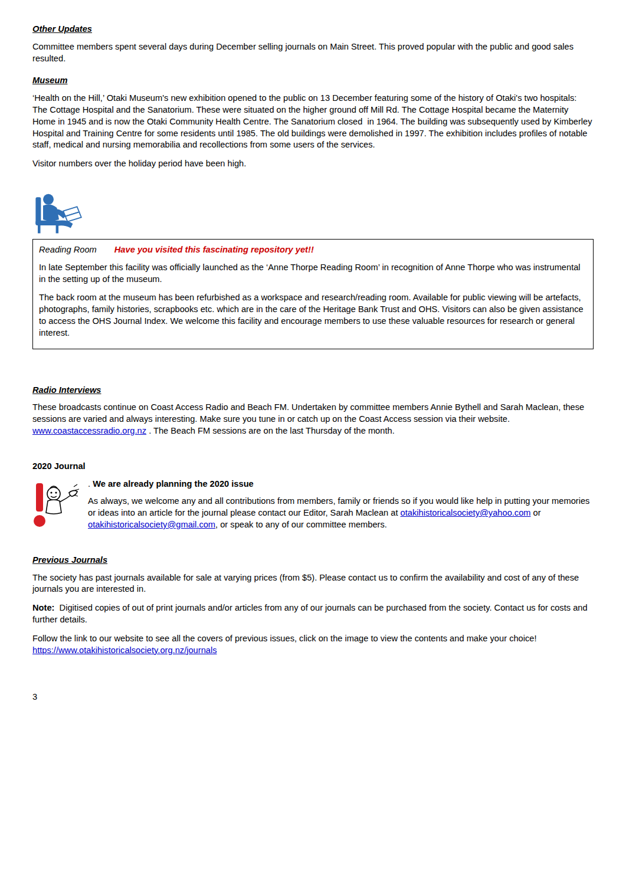Other Updates
Committee members spent several days during December selling journals on Main Street. This proved popular with the public and good sales resulted.
Museum
‘Health on the Hill,’ Otaki Museum's new exhibition opened to the public on 13 December featuring some of the history of Otaki's two hospitals: The Cottage Hospital and the Sanatorium. These were situated on the higher ground off Mill Rd. The Cottage Hospital became the Maternity Home in 1945 and is now the Otaki Community Health Centre. The Sanatorium closed in 1964. The building was subsequently used by Kimberley Hospital and Training Centre for some residents until 1985. The old buildings were demolished in 1997. The exhibition includes profiles of notable staff, medical and nursing memorabilia and recollections from some users of the services.
Visitor numbers over the holiday period have been high.
Reading Room Have you visited this fascinating repository yet!!
In late September this facility was officially launched as the ‘Anne Thorpe Reading Room’ in recognition of Anne Thorpe who was instrumental in the setting up of the museum.
The back room at the museum has been refurbished as a workspace and research/reading room. Available for public viewing will be artefacts, photographs, family histories, scrapbooks etc. which are in the care of the Heritage Bank Trust and OHS. Visitors can also be given assistance to access the OHS Journal Index. We welcome this facility and encourage members to use these valuable resources for research or general interest.
Radio Interviews
These broadcasts continue on Coast Access Radio and Beach FM. Undertaken by committee members Annie Bythell and Sarah Maclean, these sessions are varied and always interesting. Make sure you tune in or catch up on the Coast Access session via their website. www.coastaccessradio.org.nz . The Beach FM sessions are on the last Thursday of the month.
2020 Journal
. We are already planning the 2020 issue
As always, we welcome any and all contributions from members, family or friends so if you would like help in putting your memories or ideas into an article for the journal please contact our Editor, Sarah Maclean at otakihistoricalsociety@yahoo.com or otakihistoricalsociety@gmail.com, or speak to any of our committee members.
Previous Journals
The society has past journals available for sale at varying prices (from $5). Please contact us to confirm the availability and cost of any of these journals you are interested in.
Note: Digitised copies of out of print journals and/or articles from any of our journals can be purchased from the society. Contact us for costs and further details.
Follow the link to our website to see all the covers of previous issues, click on the image to view the contents and make your choice! https://www.otakihistoricalsociety.org.nz/journals
3